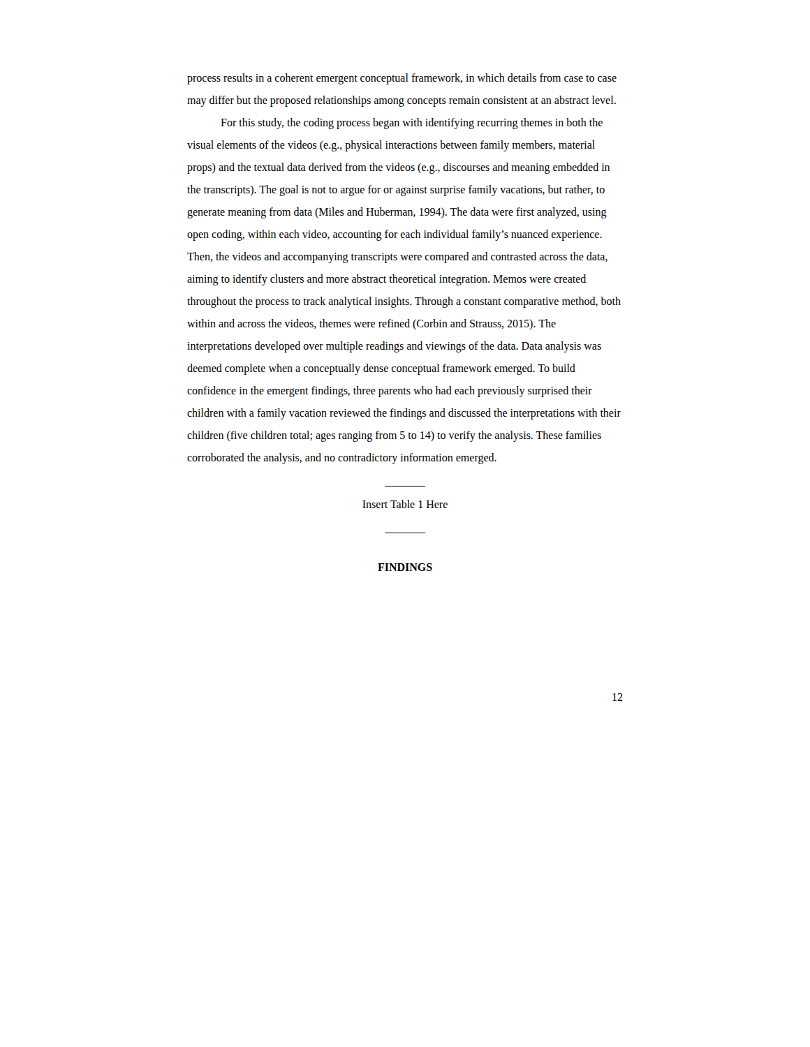process results in a coherent emergent conceptual framework, in which details from case to case may differ but the proposed relationships among concepts remain consistent at an abstract level.
For this study, the coding process began with identifying recurring themes in both the visual elements of the videos (e.g., physical interactions between family members, material props) and the textual data derived from the videos (e.g., discourses and meaning embedded in the transcripts). The goal is not to argue for or against surprise family vacations, but rather, to generate meaning from data (Miles and Huberman, 1994). The data were first analyzed, using open coding, within each video, accounting for each individual family’s nuanced experience. Then, the videos and accompanying transcripts were compared and contrasted across the data, aiming to identify clusters and more abstract theoretical integration. Memos were created throughout the process to track analytical insights. Through a constant comparative method, both within and across the videos, themes were refined (Corbin and Strauss, 2015). The interpretations developed over multiple readings and viewings of the data. Data analysis was deemed complete when a conceptually dense conceptual framework emerged. To build confidence in the emergent findings, three parents who had each previously surprised their children with a family vacation reviewed the findings and discussed the interpretations with their children (five children total; ages ranging from 5 to 14) to verify the analysis. These families corroborated the analysis, and no contradictory information emerged.
Insert Table 1 Here
FINDINGS
12